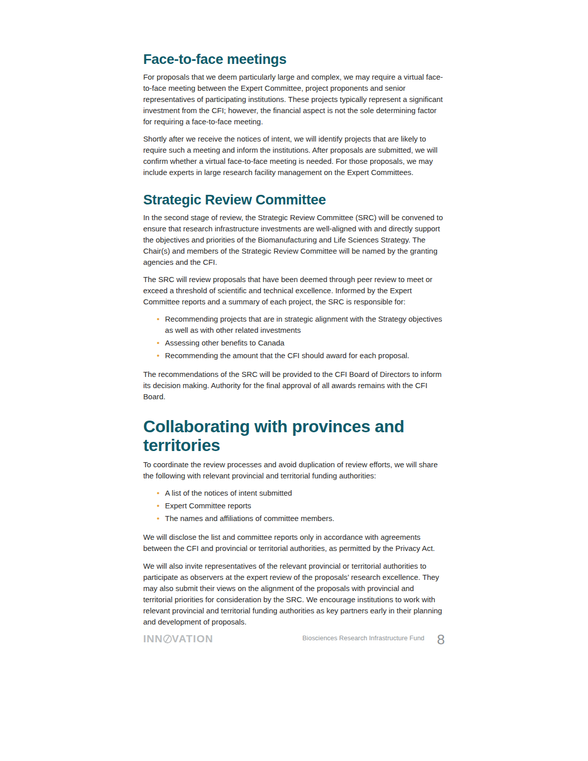Face-to-face meetings
For proposals that we deem particularly large and complex, we may require a virtual face-to-face meeting between the Expert Committee, project proponents and senior representatives of participating institutions. These projects typically represent a significant investment from the CFI; however, the financial aspect is not the sole determining factor for requiring a face-to-face meeting.
Shortly after we receive the notices of intent, we will identify projects that are likely to require such a meeting and inform the institutions. After proposals are submitted, we will confirm whether a virtual face-to-face meeting is needed. For those proposals, we may include experts in large research facility management on the Expert Committees.
Strategic Review Committee
In the second stage of review, the Strategic Review Committee (SRC) will be convened to ensure that research infrastructure investments are well-aligned with and directly support the objectives and priorities of the Biomanufacturing and Life Sciences Strategy. The Chair(s) and members of the Strategic Review Committee will be named by the granting agencies and the CFI.
The SRC will review proposals that have been deemed through peer review to meet or exceed a threshold of scientific and technical excellence. Informed by the Expert Committee reports and a summary of each project, the SRC is responsible for:
Recommending projects that are in strategic alignment with the Strategy objectives as well as with other related investments
Assessing other benefits to Canada
Recommending the amount that the CFI should award for each proposal.
The recommendations of the SRC will be provided to the CFI Board of Directors to inform its decision making. Authority for the final approval of all awards remains with the CFI Board.
Collaborating with provinces and territories
To coordinate the review processes and avoid duplication of review efforts, we will share the following with relevant provincial and territorial funding authorities:
A list of the notices of intent submitted
Expert Committee reports
The names and affiliations of committee members.
We will disclose the list and committee reports only in accordance with agreements between the CFI and provincial or territorial authorities, as permitted by the Privacy Act.
We will also invite representatives of the relevant provincial or territorial authorities to participate as observers at the expert review of the proposals’ research excellence. They may also submit their views on the alignment of the proposals with provincial and territorial priorities for consideration by the SRC. We encourage institutions to work with relevant provincial and territorial funding authorities as key partners early in their planning and development of proposals.
INN VATION
Biosciences Research Infrastructure Fund
8